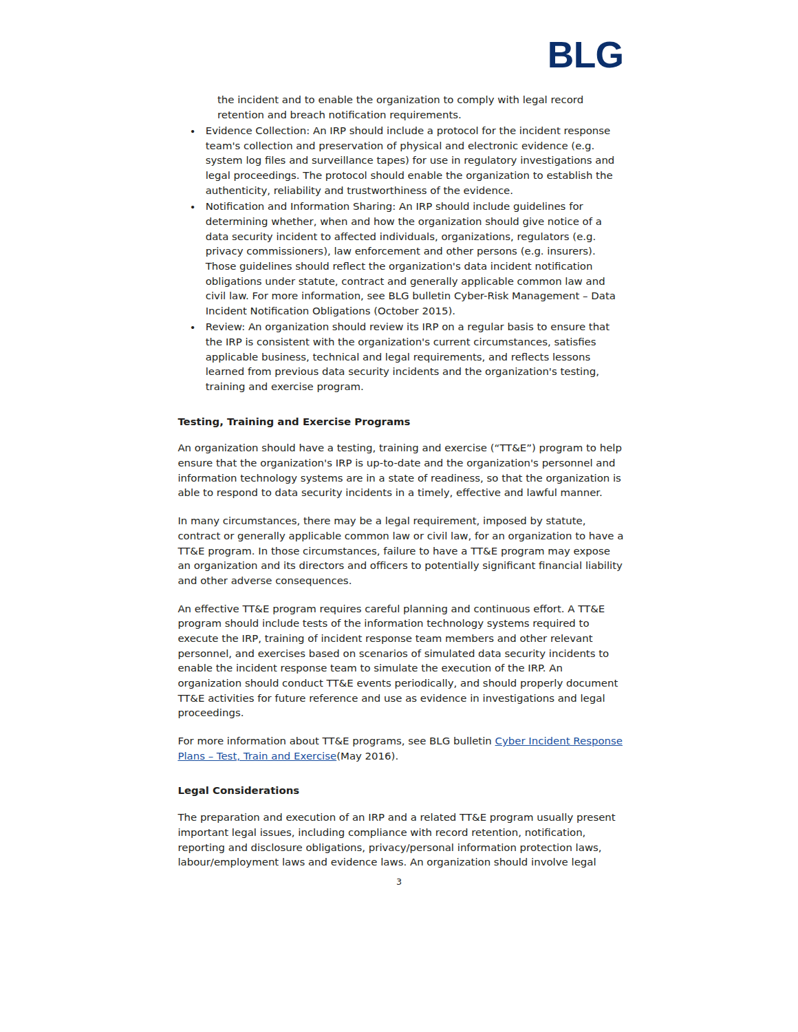BLG
the incident and to enable the organization to comply with legal record retention and breach notification requirements.
Evidence Collection: An IRP should include a protocol for the incident response team's collection and preservation of physical and electronic evidence (e.g. system log files and surveillance tapes) for use in regulatory investigations and legal proceedings. The protocol should enable the organization to establish the authenticity, reliability and trustworthiness of the evidence.
Notification and Information Sharing: An IRP should include guidelines for determining whether, when and how the organization should give notice of a data security incident to affected individuals, organizations, regulators (e.g. privacy commissioners), law enforcement and other persons (e.g. insurers). Those guidelines should reflect the organization's data incident notification obligations under statute, contract and generally applicable common law and civil law. For more information, see BLG bulletin Cyber-Risk Management – Data Incident Notification Obligations (October 2015).
Review: An organization should review its IRP on a regular basis to ensure that the IRP is consistent with the organization's current circumstances, satisfies applicable business, technical and legal requirements, and reflects lessons learned from previous data security incidents and the organization's testing, training and exercise program.
Testing, Training and Exercise Programs
An organization should have a testing, training and exercise (“TT&E”) program to help ensure that the organization's IRP is up-to-date and the organization's personnel and information technology systems are in a state of readiness, so that the organization is able to respond to data security incidents in a timely, effective and lawful manner.
In many circumstances, there may be a legal requirement, imposed by statute, contract or generally applicable common law or civil law, for an organization to have a TT&E program. In those circumstances, failure to have a TT&E program may expose an organization and its directors and officers to potentially significant financial liability and other adverse consequences.
An effective TT&E program requires careful planning and continuous effort. A TT&E program should include tests of the information technology systems required to execute the IRP, training of incident response team members and other relevant personnel, and exercises based on scenarios of simulated data security incidents to enable the incident response team to simulate the execution of the IRP. An organization should conduct TT&E events periodically, and should properly document TT&E activities for future reference and use as evidence in investigations and legal proceedings.
For more information about TT&E programs, see BLG bulletin Cyber Incident Response Plans – Test, Train and Exercise(May 2016).
Legal Considerations
The preparation and execution of an IRP and a related TT&E program usually present important legal issues, including compliance with record retention, notification, reporting and disclosure obligations, privacy/personal information protection laws, labour/employment laws and evidence laws. An organization should involve legal
3